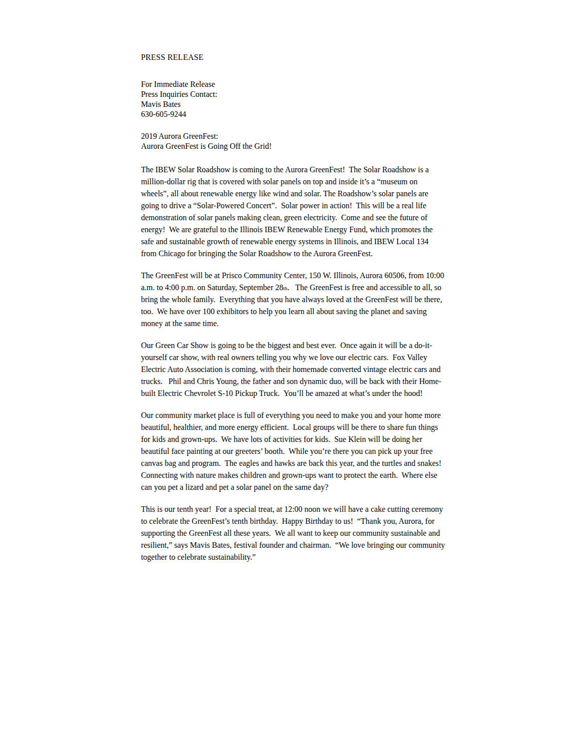PRESS RELEASE
For Immediate Release
Press Inquiries Contact:
Mavis Bates
630-605-9244
2019 Aurora GreenFest:
Aurora GreenFest is Going Off the Grid!
The IBEW Solar Roadshow is coming to the Aurora GreenFest! The Solar Roadshow is a million-dollar rig that is covered with solar panels on top and inside it’s a “museum on wheels”, all about renewable energy like wind and solar. The Roadshow’s solar panels are going to drive a “Solar-Powered Concert”. Solar power in action! This will be a real life demonstration of solar panels making clean, green electricity. Come and see the future of energy! We are grateful to the Illinois IBEW Renewable Energy Fund, which promotes the safe and sustainable growth of renewable energy systems in Illinois, and IBEW Local 134 from Chicago for bringing the Solar Roadshow to the Aurora GreenFest.
The GreenFest will be at Prisco Community Center, 150 W. Illinois, Aurora 60506, from 10:00 a.m. to 4:00 p.m. on Saturday, September 28th. The GreenFest is free and accessible to all, so bring the whole family. Everything that you have always loved at the GreenFest will be there, too. We have over 100 exhibitors to help you learn all about saving the planet and saving money at the same time.
Our Green Car Show is going to be the biggest and best ever. Once again it will be a do-it-yourself car show, with real owners telling you why we love our electric cars. Fox Valley Electric Auto Association is coming, with their homemade converted vintage electric cars and trucks. Phil and Chris Young, the father and son dynamic duo, will be back with their Home-built Electric Chevrolet S-10 Pickup Truck. You’ll be amazed at what’s under the hood!
Our community market place is full of everything you need to make you and your home more beautiful, healthier, and more energy efficient. Local groups will be there to share fun things for kids and grown-ups. We have lots of activities for kids. Sue Klein will be doing her beautiful face painting at our greeters’ booth. While you’re there you can pick up your free canvas bag and program. The eagles and hawks are back this year, and the turtles and snakes! Connecting with nature makes children and grown-ups want to protect the earth. Where else can you pet a lizard and pet a solar panel on the same day?
This is our tenth year! For a special treat, at 12:00 noon we will have a cake cutting ceremony to celebrate the GreenFest’s tenth birthday. Happy Birthday to us! “Thank you, Aurora, for supporting the GreenFest all these years. We all want to keep our community sustainable and resilient,” says Mavis Bates, festival founder and chairman. “We love bringing our community together to celebrate sustainability.”